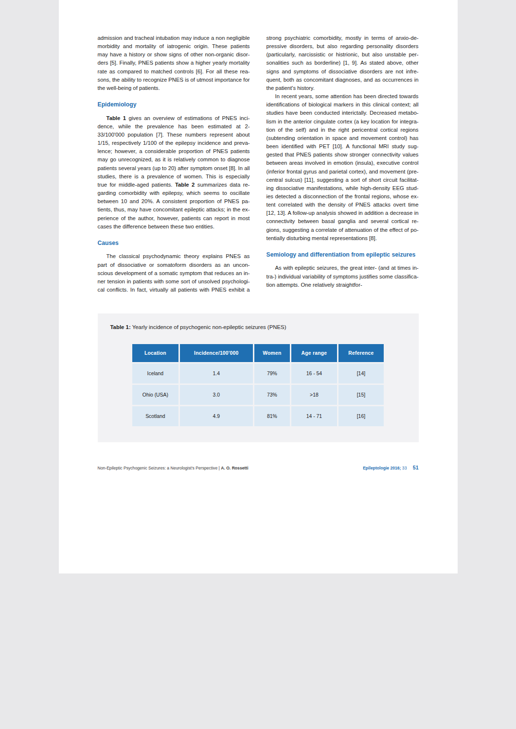admission and tracheal intubation may induce a non negligible morbidity and mortality of iatrogenic origin. These patients may have a history or show signs of other non-organic disorders [5]. Finally, PNES patients show a higher yearly mortality rate as compared to matched controls [6]. For all these reasons, the ability to recognize PNES is of utmost importance for the well-being of patients.
Epidemiology
Table 1 gives an overview of estimations of PNES incidence, while the prevalence has been estimated at 2-33/100'000 population [7]. These numbers represent about 1/15, respectively 1/100 of the epilepsy incidence and prevalence; however, a considerable proportion of PNES patients may go unrecognized, as it is relatively common to diagnose patients several years (up to 20) after symptom onset [8]. In all studies, there is a prevalence of women. This is especially true for middle-aged patients. Table 2 summarizes data regarding comorbidity with epilepsy, which seems to oscillate between 10 and 20%. A consistent proportion of PNES patients, thus, may have concomitant epileptic attacks; in the experience of the author, however, patients can report in most cases the difference between these two entities.
Causes
The classical psychodynamic theory explains PNES as part of dissociative or somatoform disorders as an unconscious development of a somatic symptom that reduces an inner tension in patients with some sort of unsolved psychological conflicts. In fact, virtually all patients with PNES exhibit a strong psychiatric comorbidity, mostly in terms of anxio-depressive disorders, but also regarding personality disorders (particularly, narcissistic or histrionic, but also unstable personalities such as borderline) [1, 9]. As stated above, other signs and symptoms of dissociative disorders are not infrequent, both as concomitant diagnoses, and as occurrences in the patient's history.
In recent years, some attention has been directed towards identifications of biological markers in this clinical context; all studies have been conducted interictally. Decreased metabolism in the anterior cingulate cortex (a key location for integration of the self) and in the right pericentral cortical regions (subtending orientation in space and movement control) has been identified with PET [10]. A functional MRI study suggested that PNES patients show stronger connectivity values between areas involved in emotion (insula), executive control (inferior frontal gyrus and parietal cortex), and movement (precentral sulcus) [11], suggesting a sort of short circuit facilitating dissociative manifestations, while high-density EEG studies detected a disconnection of the frontal regions, whose extent correlated with the density of PNES attacks overt time [12, 13]. A follow-up analysis showed in addition a decrease in connectivity between basal ganglia and several cortical regions, suggesting a correlate of attenuation of the effect of potentially disturbing mental representations [8].
Semiology and differentiation from epileptic seizures
As with epileptic seizures, the great inter- (and at times intra-) individual variability of symptoms justifies some classification attempts. One relatively straightfor-
Table 1: Yearly incidence of psychogenic non-epileptic seizures (PNES)
| Location | Incidence/100'000 | Women | Age range | Reference |
| --- | --- | --- | --- | --- |
| Iceland | 1.4 | 79% | 16 - 54 | [14] |
| Ohio (USA) | 3.0 | 73% | >18 | [15] |
| Scotland | 4.9 | 81% | 14 - 71 | [16] |
Non-Epileptic Psychogenic Seizures: a Neurologist's Perspective | A. O. Rossetti
Epileptologie 2016; 33 51